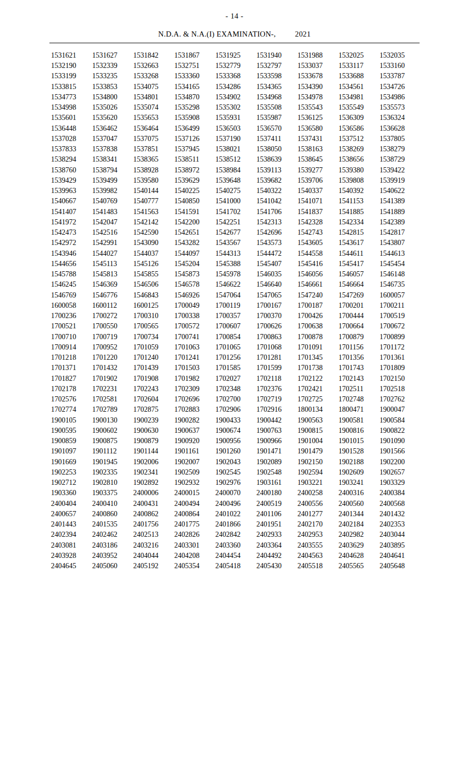- 14 -
N.D.A. & N.A.(I) EXAMINATION-,2021
| 1531621 | 1531627 | 1531842 | 1531867 | 1531925 | 1531940 | 1531988 | 1532025 | 1532035 |
| 1532190 | 1532339 | 1532663 | 1532751 | 1532779 | 1532797 | 1533037 | 1533117 | 1533160 |
| 1533199 | 1533235 | 1533268 | 1533360 | 1533368 | 1533598 | 1533678 | 1533688 | 1533787 |
| 1533815 | 1533853 | 1534075 | 1534165 | 1534286 | 1534365 | 1534390 | 1534561 | 1534726 |
| 1534773 | 1534800 | 1534801 | 1534870 | 1534902 | 1534968 | 1534978 | 1534981 | 1534986 |
| 1534998 | 1535026 | 1535074 | 1535298 | 1535302 | 1535508 | 1535543 | 1535549 | 1535573 |
| 1535601 | 1535620 | 1535653 | 1535908 | 1535931 | 1535987 | 1536125 | 1536309 | 1536324 |
| 1536448 | 1536462 | 1536464 | 1536499 | 1536503 | 1536570 | 1536580 | 1536586 | 1536628 |
| 1537028 | 1537047 | 1537075 | 1537126 | 1537190 | 1537411 | 1537431 | 1537512 | 1537805 |
| 1537833 | 1537838 | 1537851 | 1537945 | 1538021 | 1538050 | 1538163 | 1538269 | 1538279 |
| 1538294 | 1538341 | 1538365 | 1538511 | 1538512 | 1538639 | 1538645 | 1538656 | 1538729 |
| 1538760 | 1538794 | 1538928 | 1538972 | 1538984 | 1539113 | 1539277 | 1539380 | 1539422 |
| 1539429 | 1539499 | 1539580 | 1539629 | 1539648 | 1539682 | 1539706 | 1539808 | 1539919 |
| 1539963 | 1539982 | 1540144 | 1540225 | 1540275 | 1540322 | 1540337 | 1540392 | 1540622 |
| 1540667 | 1540769 | 1540777 | 1540850 | 1541000 | 1541042 | 1541071 | 1541153 | 1541389 |
| 1541407 | 1541483 | 1541563 | 1541591 | 1541702 | 1541706 | 1541837 | 1541885 | 1541889 |
| 1541972 | 1542047 | 1542142 | 1542200 | 1542251 | 1542313 | 1542328 | 1542334 | 1542389 |
| 1542473 | 1542516 | 1542590 | 1542651 | 1542677 | 1542696 | 1542743 | 1542815 | 1542817 |
| 1542972 | 1542991 | 1543090 | 1543282 | 1543567 | 1543573 | 1543605 | 1543617 | 1543807 |
| 1543946 | 1544027 | 1544037 | 1544097 | 1544313 | 1544472 | 1544558 | 1544611 | 1544613 |
| 1544656 | 1545113 | 1545126 | 1545204 | 1545388 | 1545407 | 1545416 | 1545417 | 1545454 |
| 1545788 | 1545813 | 1545855 | 1545873 | 1545978 | 1546035 | 1546056 | 1546057 | 1546148 |
| 1546245 | 1546369 | 1546506 | 1546578 | 1546622 | 1546640 | 1546661 | 1546664 | 1546735 |
| 1546769 | 1546776 | 1546843 | 1546926 | 1547064 | 1547065 | 1547240 | 1547269 | 1600057 |
| 1600058 | 1600112 | 1600125 | 1700049 | 1700119 | 1700167 | 1700187 | 1700201 | 1700211 |
| 1700236 | 1700272 | 1700310 | 1700338 | 1700357 | 1700370 | 1700426 | 1700444 | 1700519 |
| 1700521 | 1700550 | 1700565 | 1700572 | 1700607 | 1700626 | 1700638 | 1700664 | 1700672 |
| 1700710 | 1700719 | 1700734 | 1700741 | 1700854 | 1700863 | 1700878 | 1700879 | 1700899 |
| 1700914 | 1700952 | 1701059 | 1701063 | 1701065 | 1701068 | 1701091 | 1701156 | 1701172 |
| 1701218 | 1701220 | 1701240 | 1701241 | 1701256 | 1701281 | 1701345 | 1701356 | 1701361 |
| 1701371 | 1701432 | 1701439 | 1701503 | 1701585 | 1701599 | 1701738 | 1701743 | 1701809 |
| 1701827 | 1701902 | 1701908 | 1701982 | 1702027 | 1702118 | 1702122 | 1702143 | 1702150 |
| 1702178 | 1702231 | 1702243 | 1702309 | 1702348 | 1702376 | 1702421 | 1702511 | 1702518 |
| 1702576 | 1702581 | 1702604 | 1702696 | 1702700 | 1702719 | 1702725 | 1702748 | 1702762 |
| 1702774 | 1702789 | 1702875 | 1702883 | 1702906 | 1702916 | 1800134 | 1800471 | 1900047 |
| 1900105 | 1900130 | 1900239 | 1900282 | 1900433 | 1900442 | 1900563 | 1900581 | 1900584 |
| 1900595 | 1900602 | 1900630 | 1900637 | 1900674 | 1900763 | 1900815 | 1900816 | 1900822 |
| 1900859 | 1900875 | 1900879 | 1900920 | 1900956 | 1900966 | 1901004 | 1901015 | 1901090 |
| 1901097 | 1901112 | 1901144 | 1901161 | 1901260 | 1901471 | 1901479 | 1901528 | 1901566 |
| 1901669 | 1901945 | 1902006 | 1902007 | 1902043 | 1902089 | 1902150 | 1902188 | 1902200 |
| 1902253 | 1902335 | 1902341 | 1902509 | 1902545 | 1902548 | 1902594 | 1902609 | 1902657 |
| 1902712 | 1902810 | 1902892 | 1902932 | 1902976 | 1903161 | 1903221 | 1903241 | 1903329 |
| 1903360 | 1903375 | 2400006 | 2400015 | 2400070 | 2400180 | 2400258 | 2400316 | 2400384 |
| 2400404 | 2400410 | 2400431 | 2400494 | 2400496 | 2400519 | 2400556 | 2400560 | 2400568 |
| 2400657 | 2400860 | 2400862 | 2400864 | 2401022 | 2401106 | 2401277 | 2401344 | 2401432 |
| 2401443 | 2401535 | 2401756 | 2401775 | 2401866 | 2401951 | 2402170 | 2402184 | 2402353 |
| 2402394 | 2402462 | 2402513 | 2402826 | 2402842 | 2402933 | 2402953 | 2402982 | 2403044 |
| 2403081 | 2403186 | 2403216 | 2403301 | 2403360 | 2403364 | 2403555 | 2403629 | 2403895 |
| 2403928 | 2403952 | 2404044 | 2404208 | 2404454 | 2404492 | 2404563 | 2404628 | 2404641 |
| 2404645 | 2405060 | 2405192 | 2405354 | 2405418 | 2405430 | 2405518 | 2405565 | 2405648 |